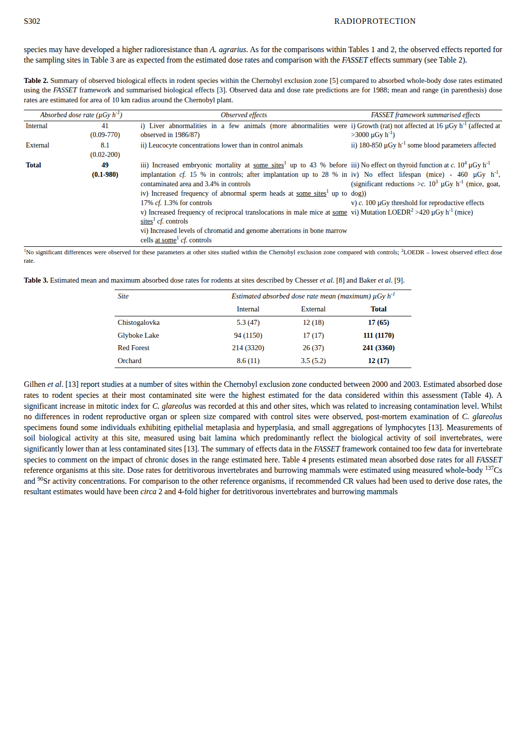S302
RADIOPROTECTION
species may have developed a higher radioresistance than A. agrarius. As for the comparisons within Tables 1 and 2, the observed effects reported for the sampling sites in Table 3 are as expected from the estimated dose rates and comparison with the FASSET effects summary (see Table 2).
Table 2. Summary of observed biological effects in rodent species within the Chernobyl exclusion zone [5] compared to absorbed whole-body dose rates estimated using the FASSET framework and summarised biological effects [3]. Observed data and dose rate predictions are for 1988; mean and range (in parenthesis) dose rates are estimated for area of 10 km radius around the Chernobyl plant.
| Absorbed dose rate (µGy h -1 ) | Observed effects | FASSET framework summarised effects |
| --- | --- | --- |
| Internal | 41 (0.09-770) | i) Liver abnormalities in a few animals (more abnormalities were observed in 1986/87) | i) Growth (rat) not affected at 16 µGy h -1 (affected at >3000 µGy h -1 ) |
| External | 8.1 (0.02-200) | ii) Leucocyte concentrations lower than in control animals | ii) 180-850 µGy h -1 some blood parameters affected |
| Total | 49 (0.1-980) | iii) Increased embryonic mortality at some sites 1 up to 43 % before implantation cf. 15 % in controls; after implantation up to 28 % in contaminated area and 3.4% in controls iv) Increased frequency of abnormal sperm heads at some sites 1 up to 17% cf. 1.3% for controls v) Increased frequency of reciprocal translocations in male mice at some sites 1 cf. controls vi) Increased levels of chromatid and genome aberrations in bone marrow cells at some 1 cf. controls | iii) No effect on thyroid function at c. 10 4 µGy h -1 iv) No effect lifespan (mice) - 460 µGy h -1 , (significant reductions > c. 10 3 µGy h -1 (mice, goat, dog)) v) c. 100 µGy threshold for reproductive effects vi) Mutation LOEDR 2 >420 µGy h -1 (mice) |
1No significant differences were observed for these parameters at other sites studied within the Chernobyl exclusion zone compared with controls; 2LOEDR – lowest observed effect dose rate.
Table 3. Estimated mean and maximum absorbed dose rates for rodents at sites described by Chesser et al. [8] and Baker et al. [9].
| Site | Estimated absorbed dose rate mean (maximum) µGy h -1 |
| --- | --- |
| | Internal | External | Total |
| Chistogalovka | 5.3 (47) | 12 (18) | 17 (65) |
| Glyboke Lake | 94 (1150) | 17 (17) | 111 (1170) |
| Red Forest | 214 (3320) | 26 (37) | 241 (3360) |
| Orchard | 8.6 (11) | 3.5 (5.2) | 12 (17) |
Gilhen et al. [13] report studies at a number of sites within the Chernobyl exclusion zone conducted between 2000 and 2003. Estimated absorbed dose rates to rodent species at their most contaminated site were the highest estimated for the data considered within this assessment (Table 4). A significant increase in mitotic index for C. glareolus was recorded at this and other sites, which was related to increasing contamination level. Whilst no differences in rodent reproductive organ or spleen size compared with control sites were observed, post-mortem examination of C. glareolus specimens found some individuals exhibiting epithelial metaplasia and hyperplasia, and small aggregations of lymphocytes [13]. Measurements of soil biological activity at this site, measured using bait lamina which predominantly reflect the biological activity of soil invertebrates, were significantly lower than at less contaminated sites [13]. The summary of effects data in the FASSET framework contained too few data for invertebrate species to comment on the impact of chronic doses in the range estimated here. Table 4 presents estimated mean absorbed dose rates for all FASSET reference organisms at this site. Dose rates for detritivorous invertebrates and burrowing mammals were estimated using measured whole-body 137Cs and 90Sr activity concentrations. For comparison to the other reference organisms, if recommended CR values had been used to derive dose rates, the resultant estimates would have been circa 2 and 4-fold higher for detritivorous invertebrates and burrowing mammals